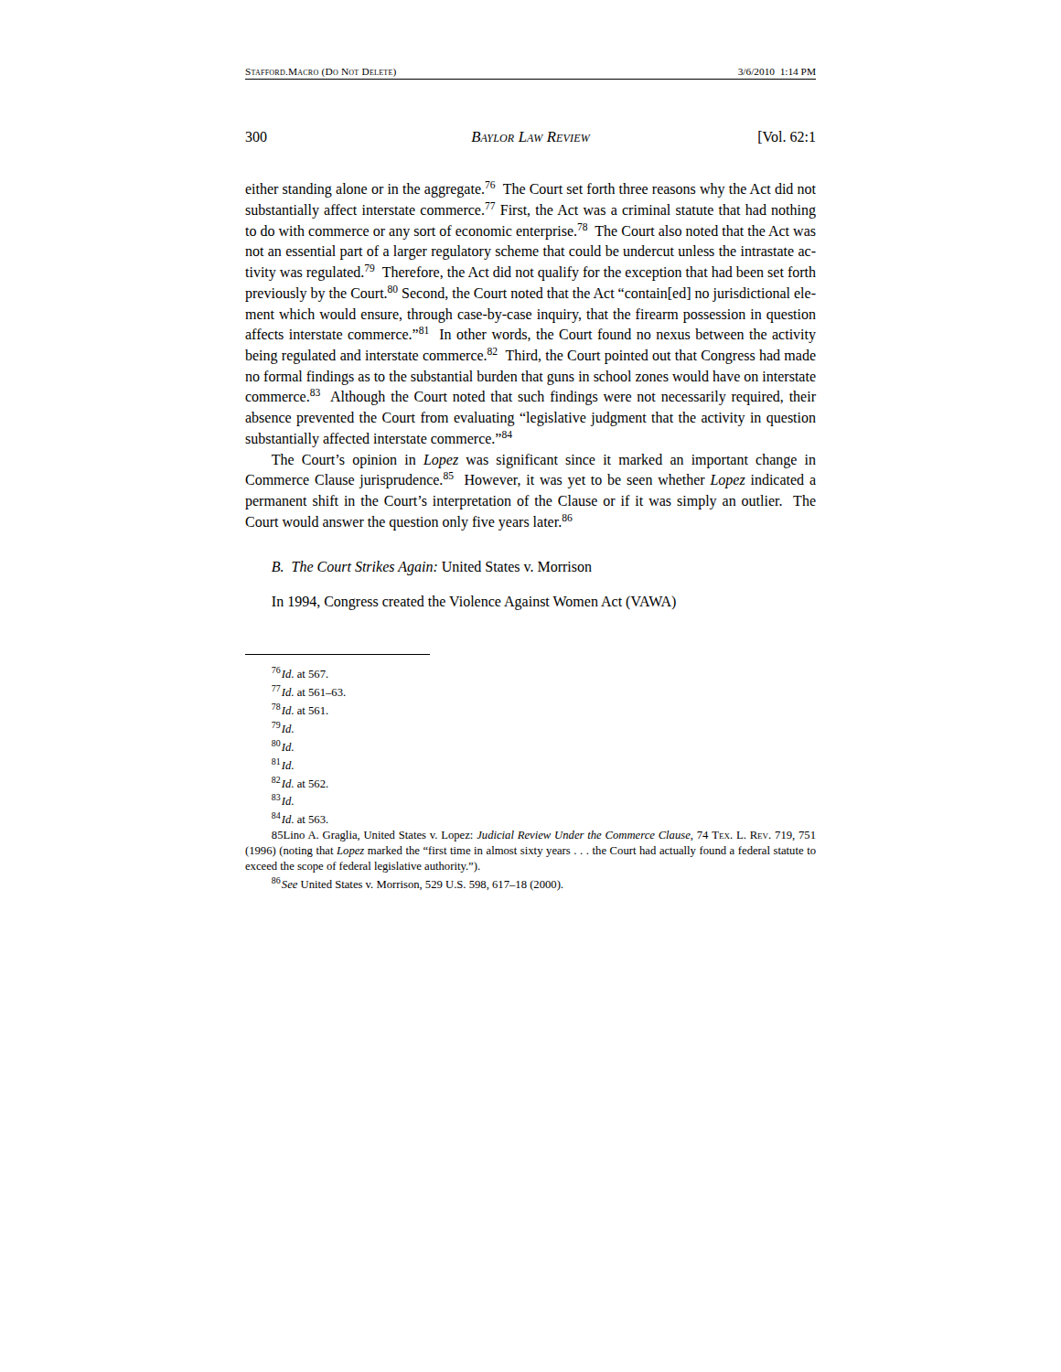Stafford.Macro (Do Not Delete) 3/6/2010 1:14 PM
300 Baylor Law Review [Vol. 62:1
either standing alone or in the aggregate.76 The Court set forth three reasons why the Act did not substantially affect interstate commerce.77 First, the Act was a criminal statute that had nothing to do with commerce or any sort of economic enterprise.78 The Court also noted that the Act was not an essential part of a larger regulatory scheme that could be undercut unless the intrastate activity was regulated.79 Therefore, the Act did not qualify for the exception that had been set forth previously by the Court.80 Second, the Court noted that the Act “contain[ed] no jurisdictional element which would ensure, through case-by-case inquiry, that the firearm possession in question affects interstate commerce.”81 In other words, the Court found no nexus between the activity being regulated and interstate commerce.82 Third, the Court pointed out that Congress had made no formal findings as to the substantial burden that guns in school zones would have on interstate commerce.83 Although the Court noted that such findings were not necessarily required, their absence prevented the Court from evaluating “legislative judgment that the activity in question substantially affected interstate commerce.”84
The Court’s opinion in Lopez was significant since it marked an important change in Commerce Clause jurisprudence.85 However, it was yet to be seen whether Lopez indicated a permanent shift in the Court’s interpretation of the Clause or if it was simply an outlier. The Court would answer the question only five years later.86
B. The Court Strikes Again: United States v. Morrison
In 1994, Congress created the Violence Against Women Act (VAWA)
76 Id. at 567.
77 Id. at 561–63.
78 Id. at 561.
79 Id.
80 Id.
81 Id.
82 Id. at 562.
83 Id.
84 Id. at 563.
85 Lino A. Graglia, United States v. Lopez: Judicial Review Under the Commerce Clause, 74 Tex. L. Rev. 719, 751 (1996) (noting that Lopez marked the “first time in almost sixty years . . . the Court had actually found a federal statute to exceed the scope of federal legislative authority.”).
86 See United States v. Morrison, 529 U.S. 598, 617–18 (2000).